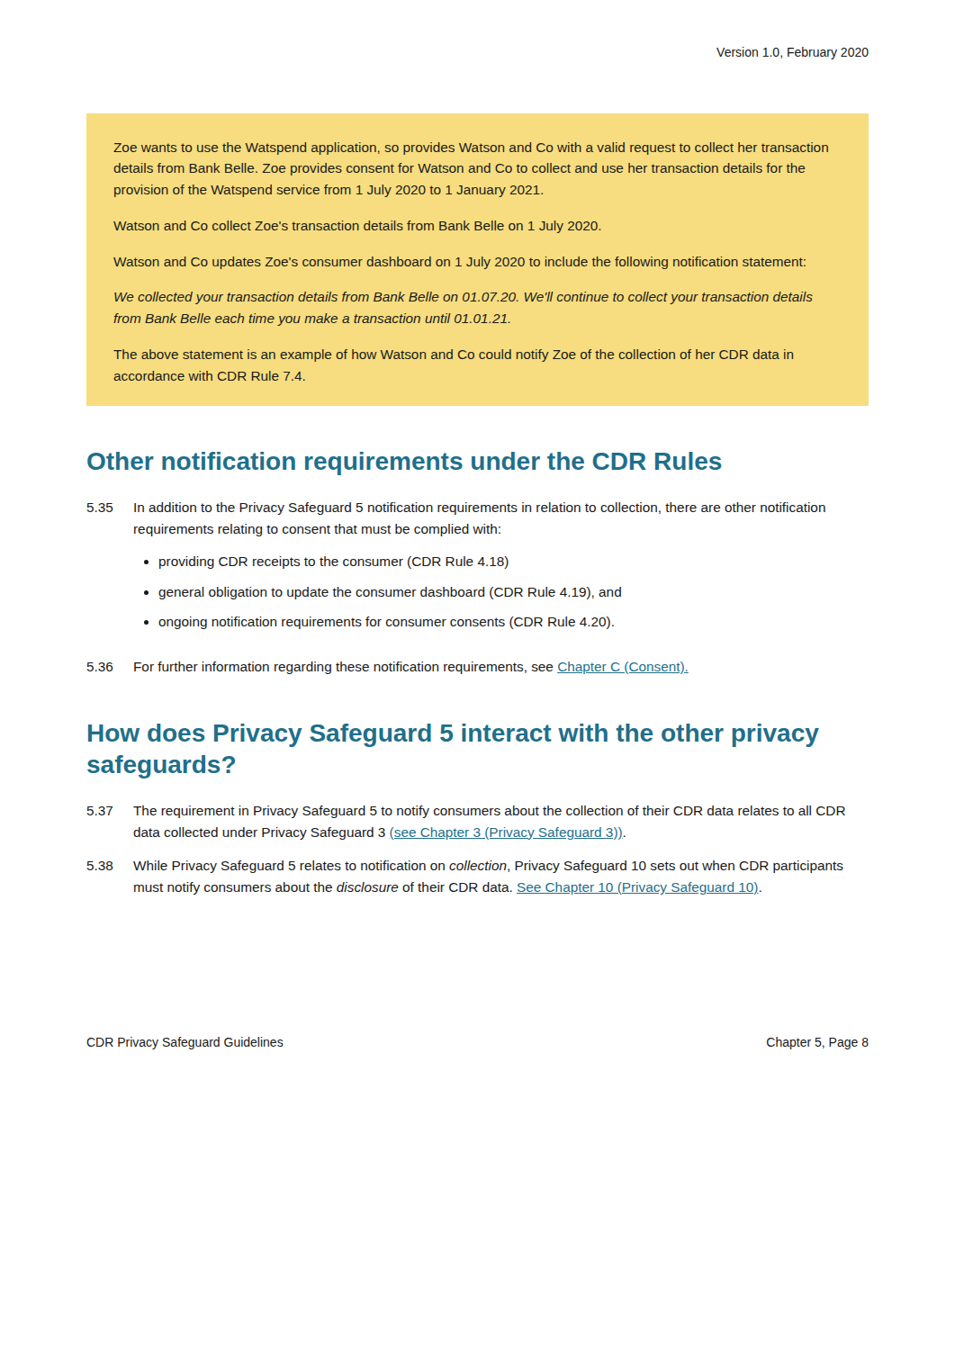Version 1.0, February 2020
Zoe wants to use the Watspend application, so provides Watson and Co with a valid request to collect her transaction details from Bank Belle. Zoe provides consent for Watson and Co to collect and use her transaction details for the provision of the Watspend service from 1 July 2020 to 1 January 2021.
Watson and Co collect Zoe's transaction details from Bank Belle on 1 July 2020.
Watson and Co updates Zoe's consumer dashboard on 1 July 2020 to include the following notification statement:
We collected your transaction details from Bank Belle on 01.07.20. We'll continue to collect your transaction details from Bank Belle each time you make a transaction until 01.01.21.
The above statement is an example of how Watson and Co could notify Zoe of the collection of her CDR data in accordance with CDR Rule 7.4.
Other notification requirements under the CDR Rules
5.35
In addition to the Privacy Safeguard 5 notification requirements in relation to collection, there are other notification requirements relating to consent that must be complied with:
providing CDR receipts to the consumer (CDR Rule 4.18)
general obligation to update the consumer dashboard (CDR Rule 4.19), and
ongoing notification requirements for consumer consents (CDR Rule 4.20).
5.36
For further information regarding these notification requirements, see Chapter C (Consent).
How does Privacy Safeguard 5 interact with the other privacy safeguards?
5.37
The requirement in Privacy Safeguard 5 to notify consumers about the collection of their CDR data relates to all CDR data collected under Privacy Safeguard 3 (see Chapter 3 (Privacy Safeguard 3)).
5.38
While Privacy Safeguard 5 relates to notification on collection, Privacy Safeguard 10 sets out when CDR participants must notify consumers about the disclosure of their CDR data. See Chapter 10 (Privacy Safeguard 10).
CDR Privacy Safeguard Guidelines Chapter 5, Page 8